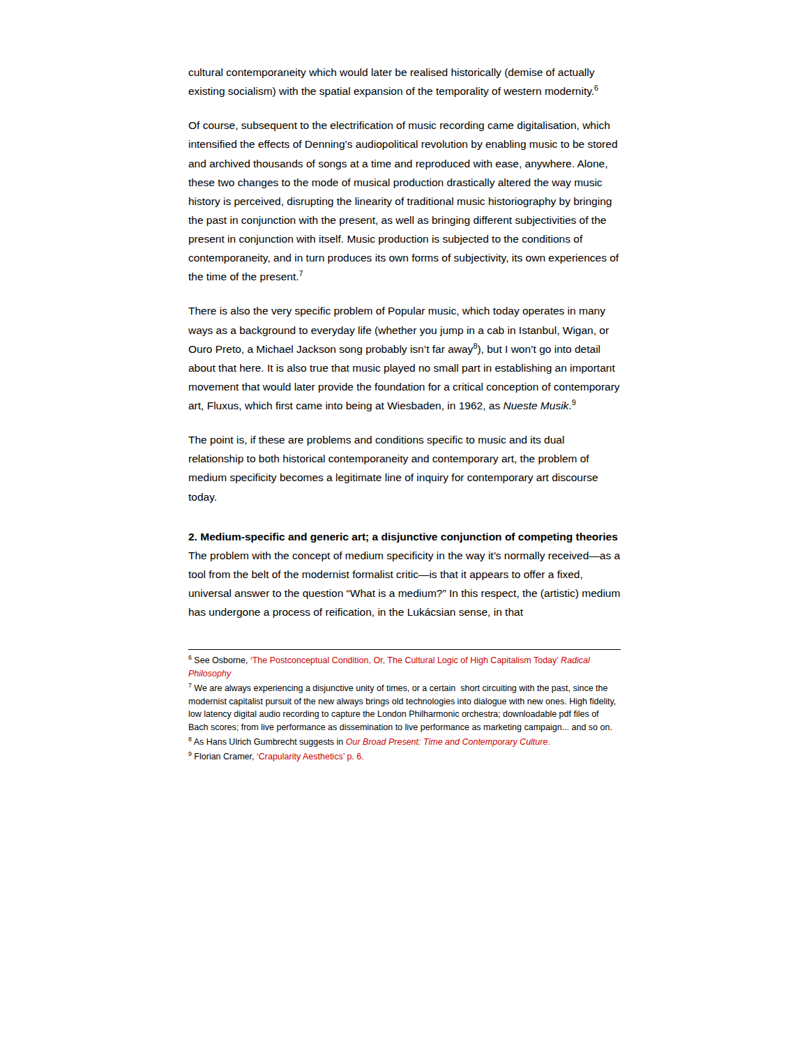cultural contemporaneity which would later be realised historically (demise of actually existing socialism) with the spatial expansion of the temporality of western modernity.6
Of course, subsequent to the electrification of music recording came digitalisation, which intensified the effects of Denning’s audiopolitical revolution by enabling music to be stored and archived thousands of songs at a time and reproduced with ease, anywhere. Alone, these two changes to the mode of musical production drastically altered the way music history is perceived, disrupting the linearity of traditional music historiography by bringing the past in conjunction with the present, as well as bringing different subjectivities of the present in conjunction with itself. Music production is subjected to the conditions of contemporaneity, and in turn produces its own forms of subjectivity, its own experiences of the time of the present.7
There is also the very specific problem of Popular music, which today operates in many ways as a background to everyday life (whether you jump in a cab in Istanbul, Wigan, or Ouro Preto, a Michael Jackson song probably isn’t far away8), but I won’t go into detail about that here. It is also true that music played no small part in establishing an important movement that would later provide the foundation for a critical conception of contemporary art, Fluxus, which first came into being at Wiesbaden, in 1962, as Nueste Musik.9
The point is, if these are problems and conditions specific to music and its dual relationship to both historical contemporaneity and contemporary art, the problem of medium specificity becomes a legitimate line of inquiry for contemporary art discourse today.
2. Medium-specific and generic art; a disjunctive conjunction of competing theories
The problem with the concept of medium specificity in the way it’s normally received—as a tool from the belt of the modernist formalist critic—is that it appears to offer a fixed, universal answer to the question “What is a medium?” In this respect, the (artistic) medium has undergone a process of reification, in the Lukácsian sense, in that
6 See Osborne, ‘The Postconceptual Condition, Or, The Cultural Logic of High Capitalism Today’ Radical Philosophy
7 We are always experiencing a disjunctive unity of times, or a certain short circuiting with the past, since the modernist capitalist pursuit of the new always brings old technologies into dialogue with new ones. High fidelity, low latency digital audio recording to capture the London Philharmonic orchestra; downloadable pdf files of Bach scores; from live performance as dissemination to live performance as marketing campaign... and so on.
8 As Hans Ulrich Gumbrecht suggests in Our Broad Present: Time and Contemporary Culture.
9 Florian Cramer, ‘Crapularity Aesthetics’ p. 6.